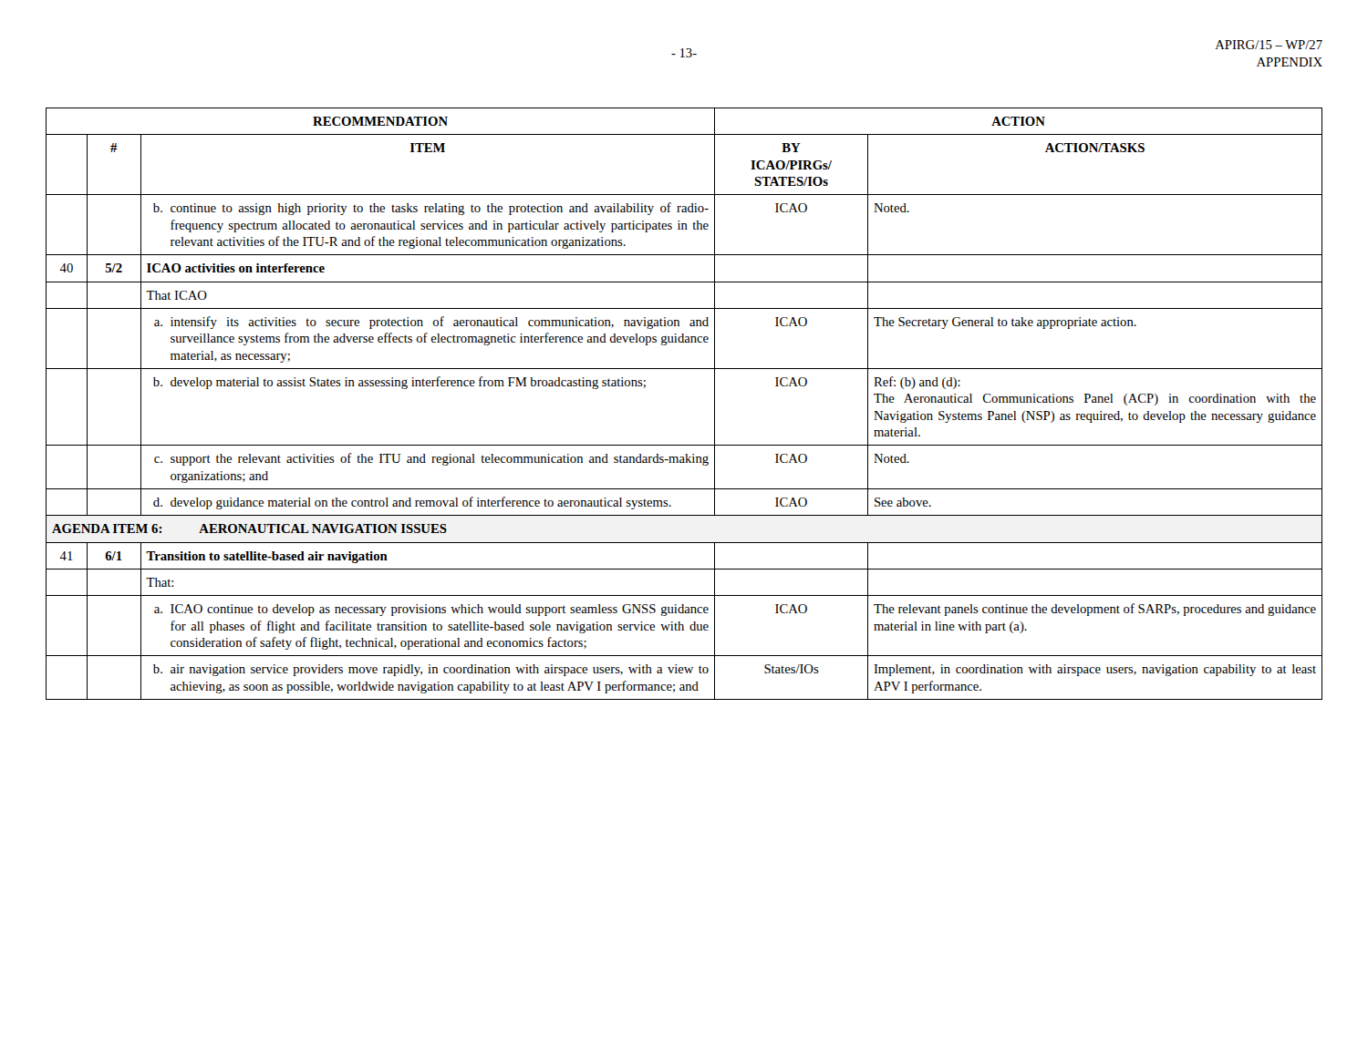APIRG/15 – WP/27
APPENDIX
- 13-
| RECOMMENDATION | ACTION |
| --- | --- |
| | # | ITEM | BY ICAO/PIRGs/ STATES/IOs | ACTION/TASKS |
| | | continue to assign high priority to the tasks relating to the protection and availability of radio-frequency spectrum allocated to aeronautical services and in particular actively participates in the relevant activities of the ITU-R and of the regional telecommunication organizations. | ICAO | Noted. |
| 40 | 5/2 | ICAO activities on interference | | |
| | | That ICAO | | |
| | | intensify its activities to secure protection of aeronautical communication, navigation and surveillance systems from the adverse effects of electromagnetic interference and develops guidance material, as necessary; | ICAO | The Secretary General to take appropriate action. |
| | | develop material to assist States in assessing interference from FM broadcasting stations; | ICAO | Ref: (b) and (d): The Aeronautical Communications Panel (ACP) in coordination with the Navigation Systems Panel (NSP) as required, to develop the necessary guidance material. |
| | | support the relevant activities of the ITU and regional telecommunication and standards-making organizations; and | ICAO | Noted. |
| | | develop guidance material on the control and removal of interference to aeronautical systems. | ICAO | See above. |
| AGENDA ITEM 6: AERONAUTICAL NAVIGATION ISSUES |
| 41 | 6/1 | Transition to satellite-based air navigation | | |
| | | That: | | |
| | | ICAO continue to develop as necessary provisions which would support seamless GNSS guidance for all phases of flight and facilitate transition to satellite-based sole navigation service with due consideration of safety of flight, technical, operational and economics factors; | ICAO | The relevant panels continue the development of SARPs, procedures and guidance material in line with part (a). |
| | | air navigation service providers move rapidly, in coordination with airspace users, with a view to achieving, as soon as possible, worldwide navigation capability to at least APV I performance; and | States/IOs | Implement, in coordination with airspace users, navigation capability to at least APV I performance. |